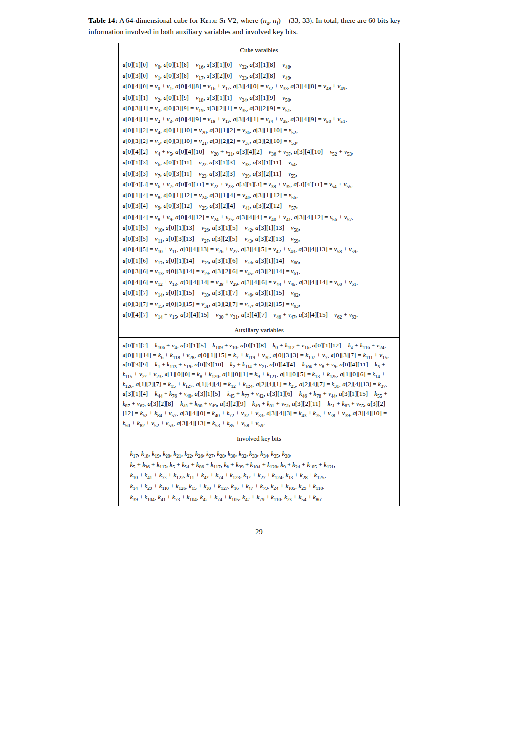Table 14: A 64-dimensional cube for Ketje Sr V2, where (na, ni) = (33, 33). In total, there are 60 bits key information involved in both auxiliary variables and involved key bits.
| Cube varaibles |
| --- |
| a [0][1][0] = v 0 , a [0][1][8] = v 16 , a [3][1][0] = v 32 , a [3][1][8] = v 48 , a [0][3][0] = v 1 , a [0][3][8] = v 17 , a [3][2][0] = v 33 , a [3][2][8] = v 49 , a [0][4][0] = v 0 + v 1 , a [0][4][8] = v 16 + v 17 , a [3][4][0] = v 32 + v 33 , a [3][4][8] = v 48 + v 49 , a [0][1][1] = v 2 , a [0][1][9] = v 18 , a [3][1][1] = v 34 , a [3][1][9] = v 50 , a [0][3][1] = v 3 , a [0][3][9] = v 19 , a [3][2][1] = v 35 , a [3][2][9] = v 51 , a [0][4][1] = v 2 + v 3 , a [0][4][9] = v 18 + v 19 , a [3][4][1] = v 34 + v 35 , a [3][4][9] = v 50 + v 51 , a [0][1][2] = v 4 , a [0][1][10] = v 20 , a [3][1][2] = v 36 , a [3][1][10] = v 52 , a [0][3][2] = v 5 , a [0][3][10] = v 21 , a [3][2][2] = v 37 , a [3][2][10] = v 53 , a [0][4][2] = v 4 + v 5 , a [0][4][10] = v 20 + v 21 , a [3][4][2] = v 36 + v 37 , a [3][4][10] = v 52 + v 53 , a [0][1][3] = v 6 , a [0][1][11] = v 22 , a [3][1][3] = v 38 , a [3][1][11] = v 54 , a [0][3][3] = v 7 , a [0][3][11] = v 23 , a [3][2][3] = v 39 , a [3][2][11] = v 55 , a [0][4][3] = v 6 + v 7 , a [0][4][11] = v 22 + v 23 , a [3][4][3] = v 38 + v 39 , a [3][4][11] = v 54 + v 55 , a [0][1][4] = v 8 , a [0][1][12] = v 24 , a [3][1][4] = v 40 , a [3][1][12] = v 56 , a [0][3][4] = v 9 , a [0][3][12] = v 25 , a [3][2][4] = v 41 , a [3][2][12] = v 57 , a [0][4][4] = v 8 + v 9 , a [0][4][12] = v 24 + v 25 , a [3][4][4] = v 40 + v 41 , a [3][4][12] = v 56 + v 57 , a [0][1][5] = v 10 , a [0][1][13] = v 26 , a [3][1][5] = v 42 , a [3][1][13] = v 58 , a [0][3][5] = v 11 , a [0][3][13] = v 27 , a [3][2][5] = v 43 , a [3][2][13] = v 59 , a [0][4][5] = v 10 + v 11 , a [0][4][13] = v 26 + v 27 , a [3][4][5] = v 42 + v 43 , a [3][4][13] = v 58 + v 59 , a [0][1][6] = v 12 , a [0][1][14] = v 28 , a [3][1][6] = v 44 , a [3][1][14] = v 60 , a [0][3][6] = v 13 , a [0][3][14] = v 29 , a [3][2][6] = v 45 , a [3][2][14] = v 61 , a [0][4][6] = v 12 + v 13 , a [0][4][14] = v 28 + v 29 , a [3][4][6] = v 44 + v 45 , a [3][4][14] = v 60 + v 61 , a [0][1][7] = v 14 , a [0][1][15] = v 30 , a [3][1][7] = v 46 , a [3][1][15] = v 62 , a [0][3][7] = v 15 , a [0][3][15] = v 31 , a [3][2][7] = v 47 , a [3][2][15] = v 63 , a [0][4][7] = v 14 + v 15 , a [0][4][15] = v 30 + v 31 , a [3][4][7] = v 46 + v 47 , a [3][4][15] = v 62 + v 63 . |
| Auxiliary variables |
| a [0][1][2] = k 106 + v 4 , a [0][1][5] = k 109 + v 10 , a [0][1][8] = k 0 + k 112 + v 16 , a [0][1][12] = k 4 + k 116 + v 24 , a [0][1][14] = k 6 + k 118 + v 28 , a [0][1][15] = k 7 + k 119 + v 30 , a [0][3][3] = k 107 + v 7 , a [0][3][7] = k 111 + v 15 , a [0][3][9] = k 1 + k 113 + v 19 , a [0][3][10] = k 2 + k 114 + v 21 , a [0][4][4] = k 108 + v 8 + v 9 , a [0][4][11] = k 3 + k 115 + v 22 + v 23 , a [1][0][0] = k 8 + k 120 , a [1][0][1] = k 9 + k 121 , a [1][0][5] = k 13 + k 125 , a [1][0][6] = k 14 + k 126 , a [1][2][7] = k 15 + k 127 , a [1][4][4] = k 12 + k 124 , a [2][4][1] = k 25 , a [2][4][7] = k 31 , a [2][4][13] = k 37 , a [3][1][4] = k 44 + k 76 + v 40 , a [3][1][5] = k 45 + k 77 + v 42 , a [3][1][6] = k 46 + k 78 + v 44 , a [3][1][15] = k 55 + k 87 + v 62 , a [3][2][8] = k 48 + k 80 + v 49 , a [3][2][9] = k 49 + k 81 + v 51 , a [3][2][11] = k 51 + k 83 + v 55 , a [3][2][12] = k 52 + k 84 + v 57 , a [3][4][0] = k 40 + k 72 + v 32 + v 33 , a [3][4][3] = k 43 + k 75 + v 38 + v 39 , a [3][4][10] = k 50 + k 82 + v 52 + v 53 , a [3][4][13] = k 53 + k 85 + v 58 + v 59 . |
| Involved key bits |
| k 17 , k 18 , k 19 , k 20 , k 21 , k 22 , k 26 , k 27 , k 28 , k 30 , k 32 , k 33 , k 34 , k 35 , k 38 , k 5 + k 36 + k 117 , k 5 + k 54 + k 86 + k 117 , k 8 + k 39 + k 104 + k 120 , k 9 + k 24 + k 105 + k 121 , k 10 + k 41 + k 73 + k 122 , k 11 + k 42 + k 74 + k 123 , k 12 + k 27 + k 124 , k 13 + k 28 + k 125 , k 14 + k 29 + k 110 + k 126 , k 15 + k 30 + k 127 , k 16 + k 47 + k 79 , k 24 + k 105 , k 29 + k 110 , k 39 + k 104 , k 41 + k 73 + k 104 , k 42 + k 74 + k 105 , k 47 + k 79 + k 110 , k 23 + k 54 + k 86 . |
29